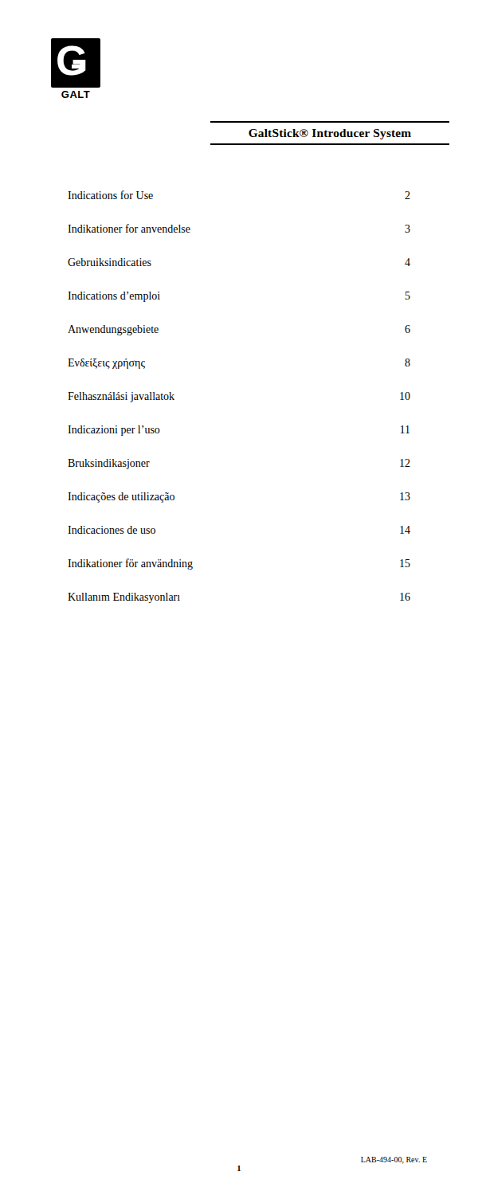G
GALT
GaltStick® Introducer System
| Indications for Use | 2 |
| Indikationer for anvendelse | 3 |
| Gebruiksindicaties | 4 |
| Indications d’emploi | 5 |
| Anwendungsgebiete | 6 |
| Ενδείξεις χρήσης | 8 |
| Felhasználási javallatok | 10 |
| Indicazioni per l’uso | 11 |
| Bruksindikasjoner | 12 |
| Indicações de utilização | 13 |
| Indicaciones de uso | 14 |
| Indikationer för användning | 15 |
| Kullanım Endikasyonları | 16 |
LAB-494-00, Rev. E
1